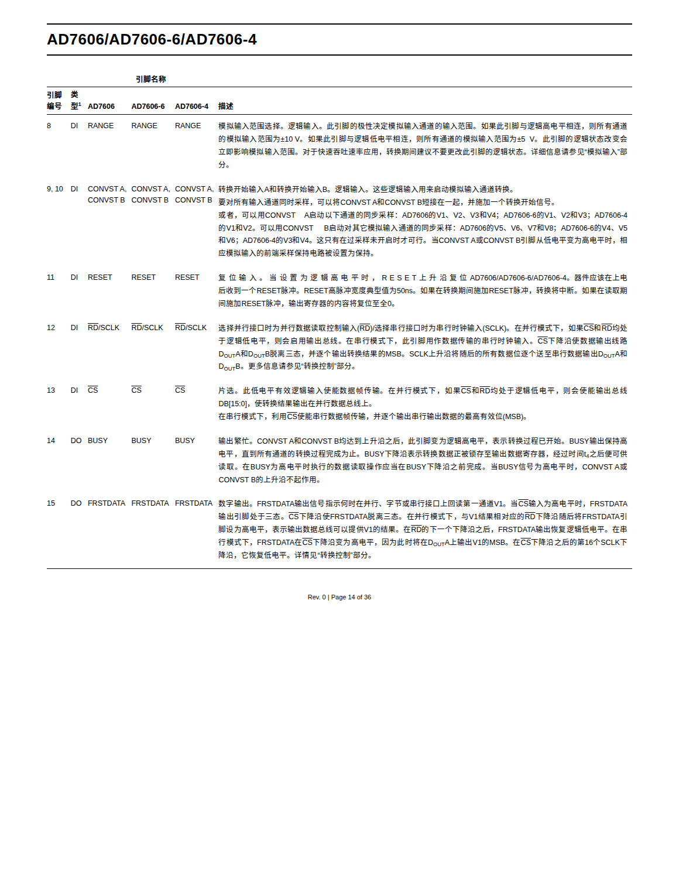AD7606/AD7606-6/AD7606-4
| | | 引脚名称 | |
| --- | --- | --- | --- |
| 引脚编号 | 类型 1 | AD7606 | AD7606-6 | AD7606-4 | 描述 |
| 8 | DI | RANGE | RANGE | RANGE | 模拟输入范围选择。逻辑输入。此引脚的极性决定模拟输入通道的输入范围。如果此引脚与逻辑高电平相连，则所有通道的模拟输入范围为±10 V。如果此引脚与逻辑低电平相连，则所有通道的模拟输入范围为±5 V。此引脚的逻辑状态改变会立即影响模拟输入范围。对于快速吞吐速率应用，转换期间建议不要更改此引脚的逻辑状态。详细信息请参见“模拟输入”部分。 |
| 9, 10 | DI | CONVST A, CONVST B | CONVST A, CONVST B | CONVST A, CONVST B | 转换开始输入A和转换开始输入B。逻辑输入。这些逻辑输入用来启动模拟输入通道转换。 要对所有输入通道同时采样，可以将CONVST A和CONVST B短接在一起，并施加一个转换开始信号。 或者，可以用CONVST A启动以下通道的同步采样：AD7606的V1、V2、V3和V4；AD7606-6的V1、V2和V3；AD7606-4的V1和V2。可以用CONVST B启动对其它模拟输入通道的同步采样：AD7606的V5、V6、V7和V8；AD7606-6的V4、V5和V6；AD7606-4的V3和V4。这只有在过采样未开启时才可行。当CONVST A或CONVST B引脚从低电平变为高电平时，相应模拟输入的前端采样保持电路被设置为保持。 |
| 11 | DI | RESET | RESET | RESET | 复位输入。当设置为逻辑高电平时，RESET上升沿复位 AD7606/AD7606-6/AD7606-4。器件应该在上电后收到一个RESET脉冲。RESET高脉冲宽度典型值为50ns。如果在转换期间施加RESET脉冲，转换将中断。如果在读取期间施加RESET脉冲，输出寄存器的内容将复位至全0。 |
| 12 | DI | RD /SCLK | RD /SCLK | RD /SCLK | 选择并行接口时为并行数据读取控制输入( RD )/选择串行接口时为串行时钟输入(SCLK)。在并行模式下，如果 CS 和 RD 均处于逻辑低电平，则会启用输出总线。在串行模式下，此引脚用作数据传输的串行时钟输入。 CS 下降沿使数据输出线路D OUT A和D OUT B脱离三态，并逐个输出转换结果的MSB。SCLK上升沿将随后的所有数据位逐个送至串行数据输出D OUT A和D OUT B。更多信息请参见“转换控制”部分。 |
| 13 | DI | CS | CS | CS | 片选。此低电平有效逻辑输入使能数据帧传输。在并行模式下，如果 CS 和 RD 均处于逻辑低电平，则会使能输出总线DB[15:0]，使转换结果输出在并行数据总线上。 在串行模式下，利用 CS 使能串行数据帧传输，并逐个输出串行输出数据的最高有效位(MSB)。 |
| 14 | DO | BUSY | BUSY | BUSY | 输出繁忙。CONVST A和CONVST B均达到上升沿之后，此引脚变为逻辑高电平，表示转换过程已开始。BUSY输出保持高电平，直到所有通道的转换过程完成为止。BUSY下降沿表示转换数据正被锁存至输出数据寄存器，经过时间t 4 之后便可供读取。在BUSY为高电平时执行的数据读取操作应当在BUSY下降沿之前完成。当BUSY信号为高电平时，CONVST A或CONVST B的上升沿不起作用。 |
| 15 | DO | FRSTDATA | FRSTDATA | FRSTDATA | 数字输出。FRSTDATA输出信号指示何时在并行、字节或串行接口上回读第一通道V1。当 CS 输入为高电平时，FRSTDATA输出引脚处于三态。 CS 下降沿使FRSTDATA脱离三态。在并行模式下，与V1结果相对应的 RD 下降沿随后将FRSTDATA引脚设为高电平，表示输出数据总线可以提供V1的结果。在 RD 的下一个下降沿之后，FRSTDATA输出恢复逻辑低电平。在串行模式下，FRSTDATA在 CS 下降沿变为高电平，因为此时将在D OUT A上输出V1的MSB。在 CS 下降沿之后的第16个SCLK下降沿，它恢复低电平。详情见“转换控制”部分。 |
Rev. 0 | Page 14 of 36